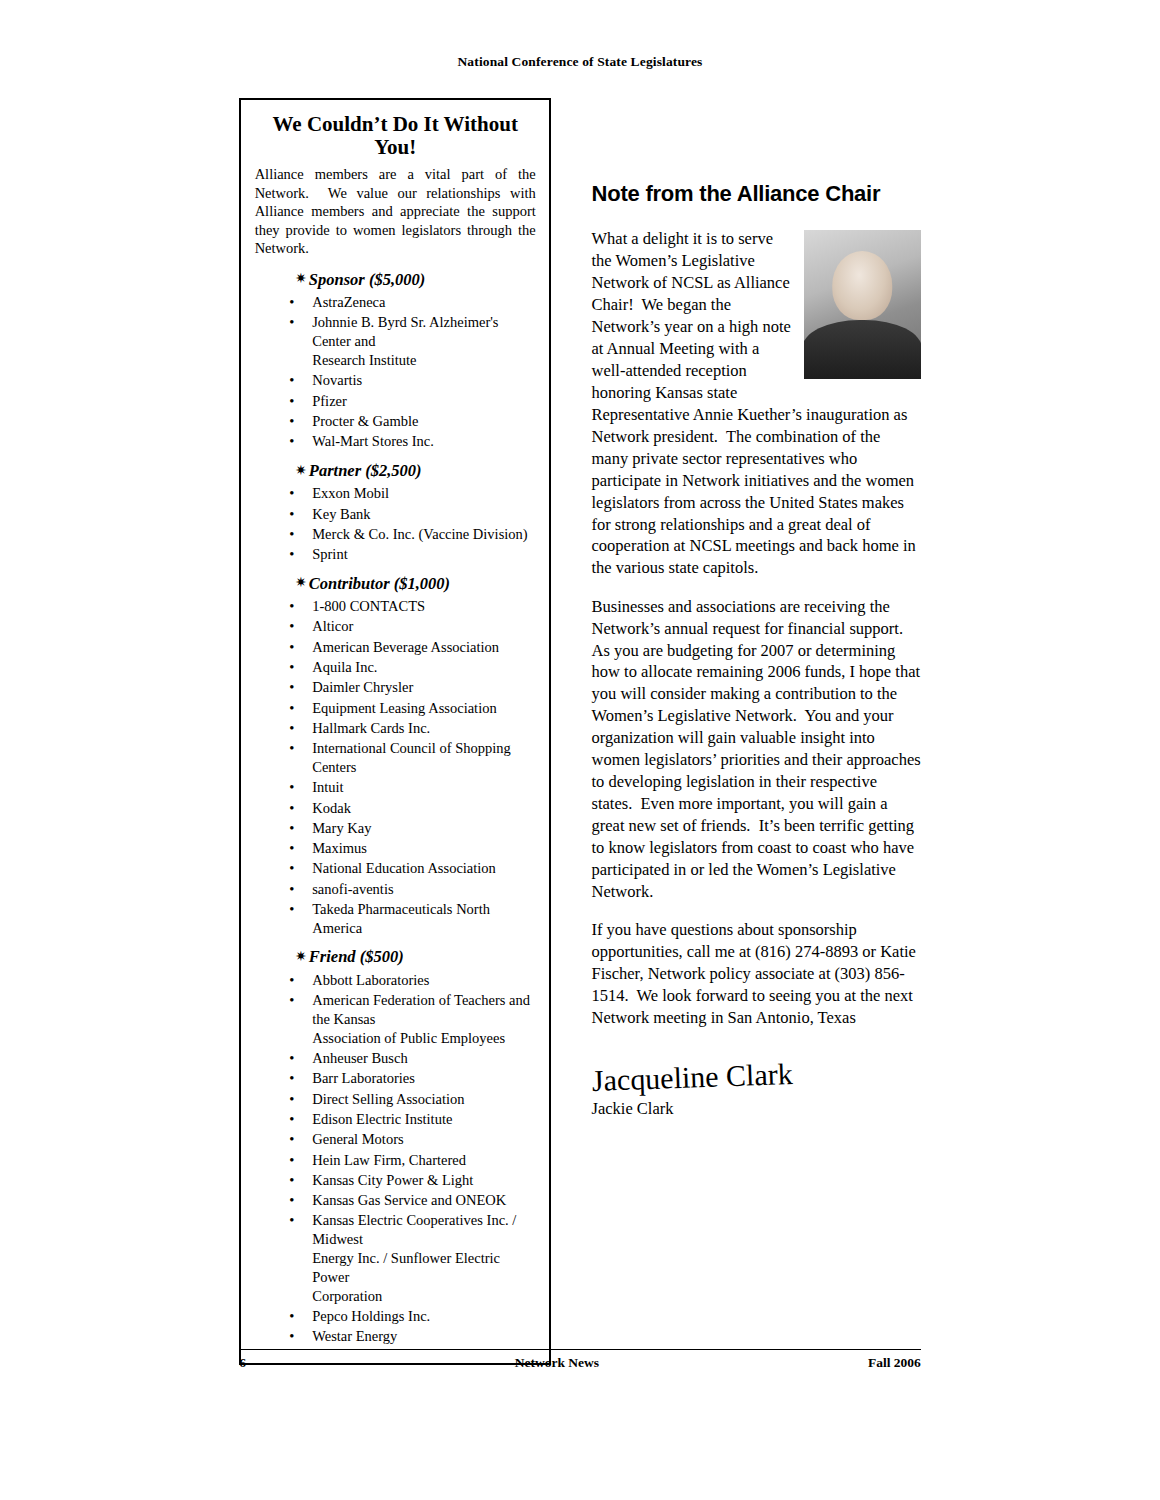National Conference of State Legislatures
We Couldn’t Do It Without You!
Alliance members are a vital part of the Network. We value our relationships with Alliance members and appreciate the support they provide to women legislators through the Network.
✷Sponsor ($5,000)
AstraZeneca
Johnnie B. Byrd Sr. Alzheimer's Center and Research Institute
Novartis
Pfizer
Procter & Gamble
Wal-Mart Stores Inc.
✷Partner ($2,500)
Exxon Mobil
Key Bank
Merck & Co. Inc. (Vaccine Division)
Sprint
✷Contributor ($1,000)
1-800 CONTACTS
Alticor
American Beverage Association
Aquila Inc.
Daimler Chrysler
Equipment Leasing Association
Hallmark Cards Inc.
International Council of Shopping Centers
Intuit
Kodak
Mary Kay
Maximus
National Education Association
sanofi-aventis
Takeda Pharmaceuticals North America
✷Friend ($500)
Abbott Laboratories
American Federation of Teachers and the Kansas Association of Public Employees
Anheuser Busch
Barr Laboratories
Direct Selling Association
Edison Electric Institute
General Motors
Hein Law Firm, Chartered
Kansas City Power & Light
Kansas Gas Service and ONEOK
Kansas Electric Cooperatives Inc. / Midwest Energy Inc. / Sunflower Electric Power Corporation
Pepco Holdings Inc.
Westar Energy
Note from the Alliance Chair
What a delight it is to serve the Women’s Legislative Network of NCSL as Alliance Chair! We began the Network’s year on a high note at Annual Meeting with a well-attended reception honoring Kansas state Representative Annie Kuether’s inauguration as Network president. The combination of the many private sector representatives who participate in Network initiatives and the women legislators from across the United States makes for strong relationships and a great deal of cooperation at NCSL meetings and back home in the various state capitols.
Businesses and associations are receiving the Network’s annual request for financial support. As you are budgeting for 2007 or determining how to allocate remaining 2006 funds, I hope that you will consider making a contribution to the Women’s Legislative Network. You and your organization will gain valuable insight into women legislators’ priorities and their approaches to developing legislation in their respective states. Even more important, you will gain a great new set of friends. It’s been terrific getting to know legislators from coast to coast who have participated in or led the Women’s Legislative Network.
If you have questions about sponsorship opportunities, call me at (816) 274-8893 or Katie Fischer, Network policy associate at (303) 856-1514. We look forward to seeing you at the next Network meeting in San Antonio, Texas
Jacqueline Clark
Jackie Clark
6
Network News
Fall 2006